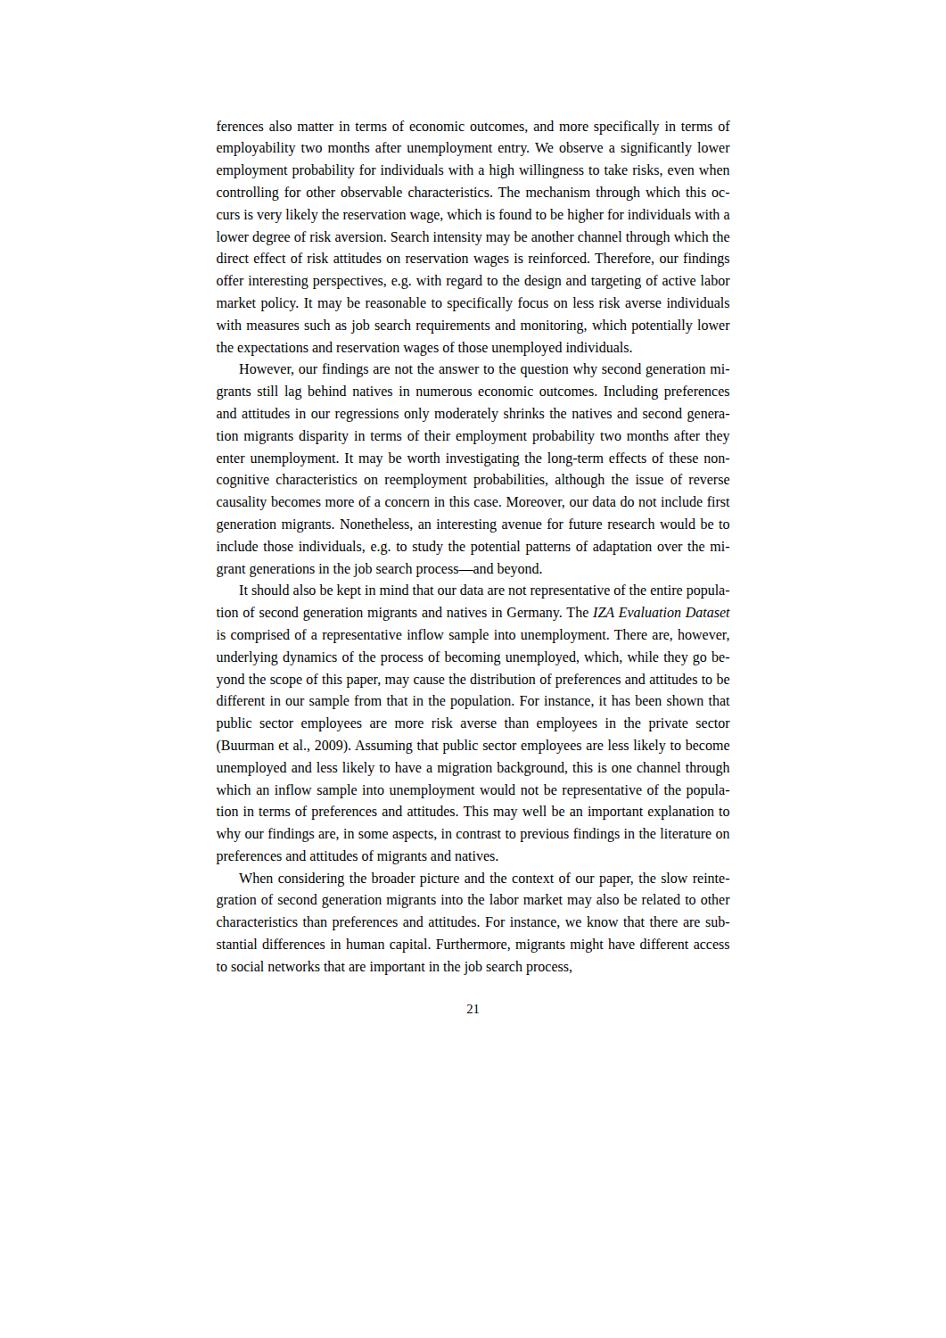ferences also matter in terms of economic outcomes, and more specifically in terms of employability two months after unemployment entry. We observe a significantly lower employment probability for individuals with a high willingness to take risks, even when controlling for other observable characteristics. The mechanism through which this occurs is very likely the reservation wage, which is found to be higher for individuals with a lower degree of risk aversion. Search intensity may be another channel through which the direct effect of risk attitudes on reservation wages is reinforced. Therefore, our findings offer interesting perspectives, e.g. with regard to the design and targeting of active labor market policy. It may be reasonable to specifically focus on less risk averse individuals with measures such as job search requirements and monitoring, which potentially lower the expectations and reservation wages of those unemployed individuals.
However, our findings are not the answer to the question why second generation migrants still lag behind natives in numerous economic outcomes. Including preferences and attitudes in our regressions only moderately shrinks the natives and second generation migrants disparity in terms of their employment probability two months after they enter unemployment. It may be worth investigating the long-term effects of these non-cognitive characteristics on reemployment probabilities, although the issue of reverse causality becomes more of a concern in this case. Moreover, our data do not include first generation migrants. Nonetheless, an interesting avenue for future research would be to include those individuals, e.g. to study the potential patterns of adaptation over the migrant generations in the job search process—and beyond.
It should also be kept in mind that our data are not representative of the entire population of second generation migrants and natives in Germany. The IZA Evaluation Dataset is comprised of a representative inflow sample into unemployment. There are, however, underlying dynamics of the process of becoming unemployed, which, while they go beyond the scope of this paper, may cause the distribution of preferences and attitudes to be different in our sample from that in the population. For instance, it has been shown that public sector employees are more risk averse than employees in the private sector (Buurman et al., 2009). Assuming that public sector employees are less likely to become unemployed and less likely to have a migration background, this is one channel through which an inflow sample into unemployment would not be representative of the population in terms of preferences and attitudes. This may well be an important explanation to why our findings are, in some aspects, in contrast to previous findings in the literature on preferences and attitudes of migrants and natives.
When considering the broader picture and the context of our paper, the slow reintegration of second generation migrants into the labor market may also be related to other characteristics than preferences and attitudes. For instance, we know that there are substantial differences in human capital. Furthermore, migrants might have different access to social networks that are important in the job search process,
21